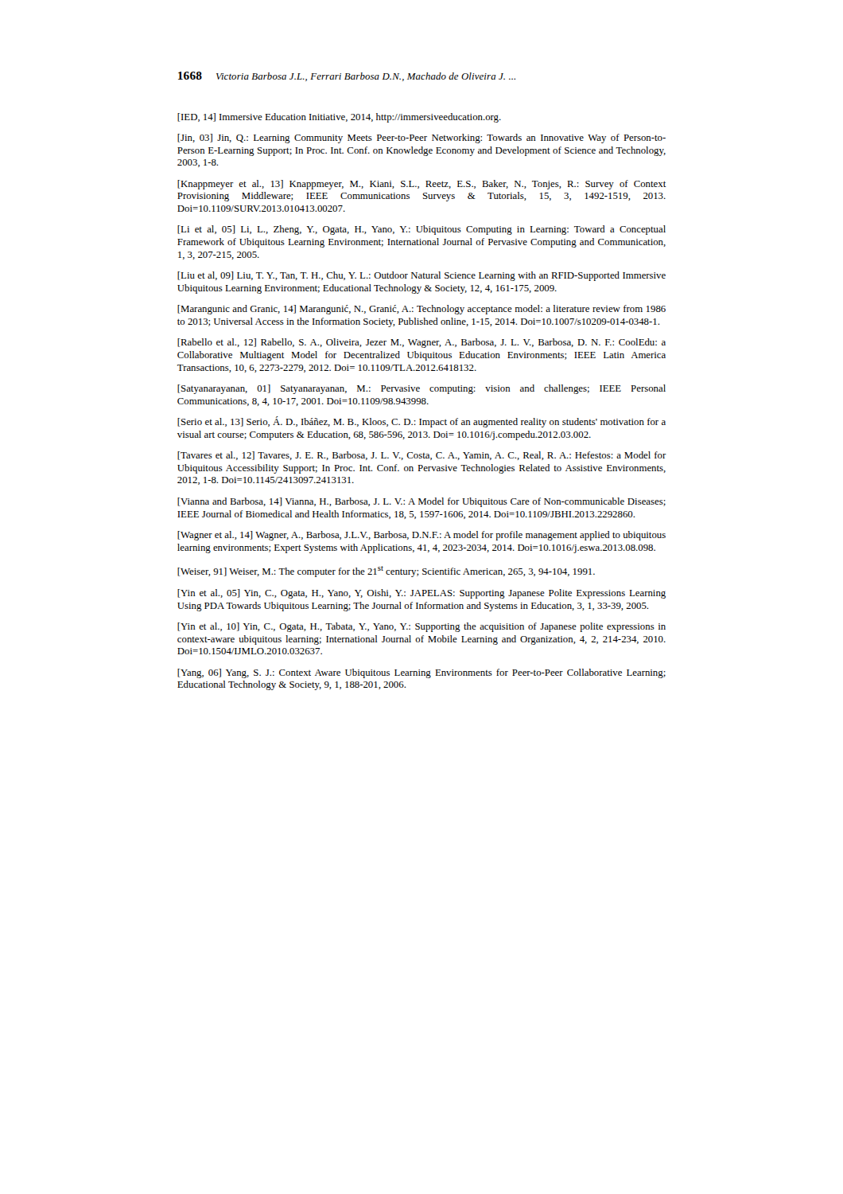1668 Victoria Barbosa J.L., Ferrari Barbosa D.N., Machado de Oliveira J. ...
[IED, 14] Immersive Education Initiative, 2014, http://immersiveeducation.org.
[Jin, 03] Jin, Q.: Learning Community Meets Peer-to-Peer Networking: Towards an Innovative Way of Person-to-Person E-Learning Support; In Proc. Int. Conf. on Knowledge Economy and Development of Science and Technology, 2003, 1-8.
[Knappmeyer et al., 13] Knappmeyer, M., Kiani, S.L., Reetz, E.S., Baker, N., Tonjes, R.: Survey of Context Provisioning Middleware; IEEE Communications Surveys & Tutorials, 15, 3, 1492-1519, 2013. Doi=10.1109/SURV.2013.010413.00207.
[Li et al, 05] Li, L., Zheng, Y., Ogata, H., Yano, Y.: Ubiquitous Computing in Learning: Toward a Conceptual Framework of Ubiquitous Learning Environment; International Journal of Pervasive Computing and Communication, 1, 3, 207-215, 2005.
[Liu et al, 09] Liu, T. Y., Tan, T. H., Chu, Y. L.: Outdoor Natural Science Learning with an RFID-Supported Immersive Ubiquitous Learning Environment; Educational Technology & Society, 12, 4, 161-175, 2009.
[Marangunic and Granic, 14] Marangunić, N., Granić, A.: Technology acceptance model: a literature review from 1986 to 2013; Universal Access in the Information Society, Published online, 1-15, 2014. Doi=10.1007/s10209-014-0348-1.
[Rabello et al., 12] Rabello, S. A., Oliveira, Jezer M., Wagner, A., Barbosa, J. L. V., Barbosa, D. N. F.: CoolEdu: a Collaborative Multiagent Model for Decentralized Ubiquitous Education Environments; IEEE Latin America Transactions, 10, 6, 2273-2279, 2012. Doi= 10.1109/TLA.2012.6418132.
[Satyanarayanan, 01] Satyanarayanan, M.: Pervasive computing: vision and challenges; IEEE Personal Communications, 8, 4, 10-17, 2001. Doi=10.1109/98.943998.
[Serio et al., 13] Serio, Á. D., Ibáñez, M. B., Kloos, C. D.: Impact of an augmented reality on students' motivation for a visual art course; Computers & Education, 68, 586-596, 2013. Doi= 10.1016/j.compedu.2012.03.002.
[Tavares et al., 12] Tavares, J. E. R., Barbosa, J. L. V., Costa, C. A., Yamin, A. C., Real, R. A.: Hefestos: a Model for Ubiquitous Accessibility Support; In Proc. Int. Conf. on Pervasive Technologies Related to Assistive Environments, 2012, 1-8. Doi=10.1145/2413097.2413131.
[Vianna and Barbosa, 14] Vianna, H., Barbosa, J. L. V.: A Model for Ubiquitous Care of Non-communicable Diseases; IEEE Journal of Biomedical and Health Informatics, 18, 5, 1597-1606, 2014. Doi=10.1109/JBHI.2013.2292860.
[Wagner et al., 14] Wagner, A., Barbosa, J.L.V., Barbosa, D.N.F.: A model for profile management applied to ubiquitous learning environments; Expert Systems with Applications, 41, 4, 2023-2034, 2014. Doi=10.1016/j.eswa.2013.08.098.
[Weiser, 91] Weiser, M.: The computer for the 21st century; Scientific American, 265, 3, 94-104, 1991.
[Yin et al., 05] Yin, C., Ogata, H., Yano, Y, Oishi, Y.: JAPELAS: Supporting Japanese Polite Expressions Learning Using PDA Towards Ubiquitous Learning; The Journal of Information and Systems in Education, 3, 1, 33-39, 2005.
[Yin et al., 10] Yin, C., Ogata, H., Tabata, Y., Yano, Y.: Supporting the acquisition of Japanese polite expressions in context-aware ubiquitous learning; International Journal of Mobile Learning and Organization, 4, 2, 214-234, 2010. Doi=10.1504/IJMLO.2010.032637.
[Yang, 06] Yang, S. J.: Context Aware Ubiquitous Learning Environments for Peer-to-Peer Collaborative Learning; Educational Technology & Society, 9, 1, 188-201, 2006.